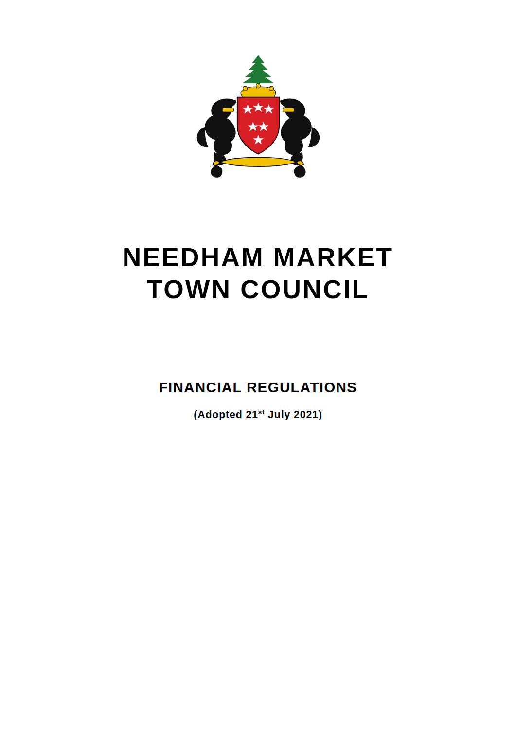NEEDHAM MARKETTOWN COUNCIL
FINANCIAL REGULATIONS
(Adopted 21st July 2021)